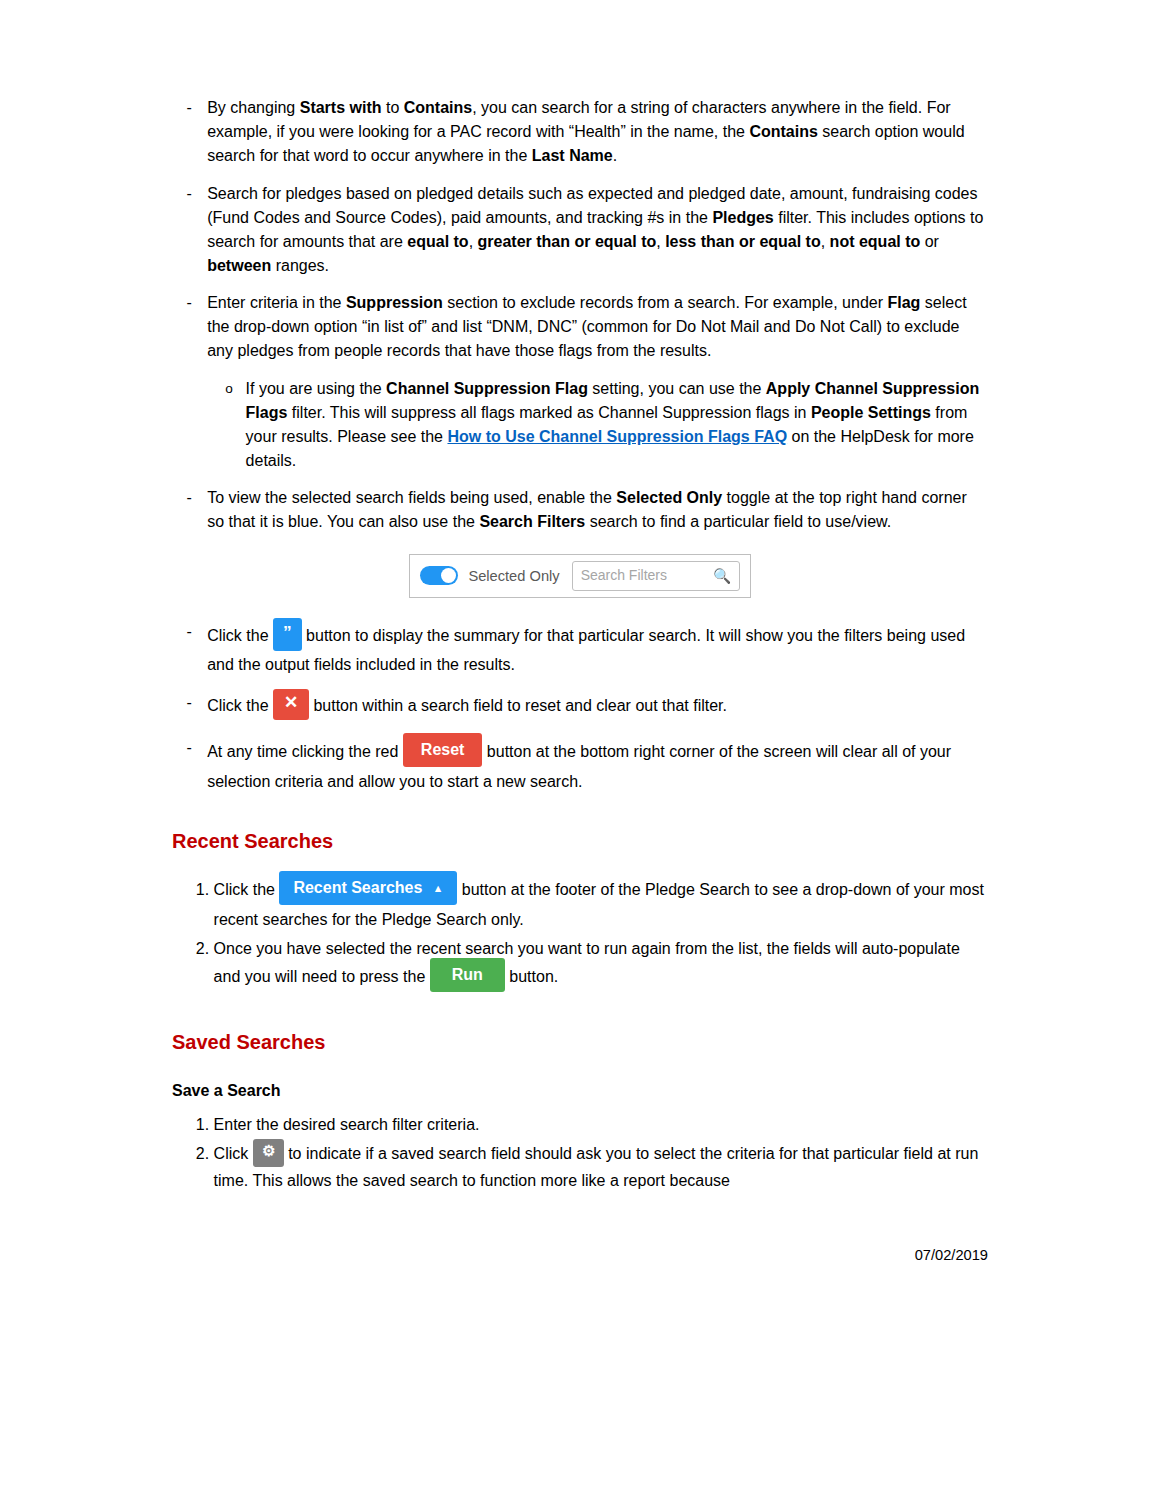By changing Starts with to Contains, you can search for a string of characters anywhere in the field. For example, if you were looking for a PAC record with “Health” in the name, the Contains search option would search for that word to occur anywhere in the Last Name.
Search for pledges based on pledged details such as expected and pledged date, amount, fundraising codes (Fund Codes and Source Codes), paid amounts, and tracking #s in the Pledges filter. This includes options to search for amounts that are equal to, greater than or equal to, less than or equal to, not equal to or between ranges.
Enter criteria in the Suppression section to exclude records from a search. For example, under Flag select the drop-down option “in list of” and list “DNM, DNC” (common for Do Not Mail and Do Not Call) to exclude any pledges from people records that have those flags from the results.
If you are using the Channel Suppression Flag setting, you can use the Apply Channel Suppression Flags filter. This will suppress all flags marked as Channel Suppression flags in People Settings from your results. Please see the How to Use Channel Suppression Flags FAQ on the HelpDesk for more details.
To view the selected search fields being used, enable the Selected Only toggle at the top right hand corner so that it is blue. You can also use the Search Filters search to find a particular field to use/view.
Selected Only Search Filters 🔍
Click the ” button to display the summary for that particular search. It will show you the filters being used and the output fields included in the results.
Click the ✕ button within a search field to reset and clear out that filter.
At any time clicking the red Reset button at the bottom right corner of the screen will clear all of your selection criteria and allow you to start a new search.
Recent Searches
Click the Recent Searches ▲ button at the footer of the Pledge Search to see a drop-down of your most recent searches for the Pledge Search only.
Once you have selected the recent search you want to run again from the list, the fields will auto-populate and you will need to press the Run button.
Saved Searches
Save a Search
Enter the desired search filter criteria.
Click ⚙ to indicate if a saved search field should ask you to select the criteria for that particular field at run time. This allows the saved search to function more like a report because
07/02/2019